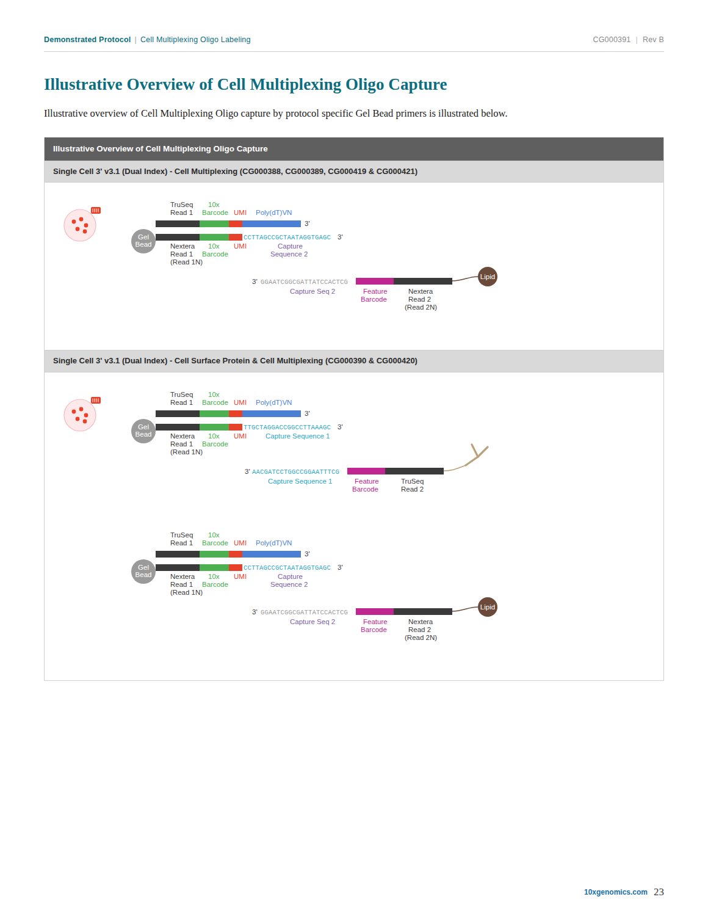Demonstrated Protocol|Cell Multiplexing Oligo Labeling
CG000391|Rev B
Illustrative Overview of Cell Multiplexing Oligo Capture
Illustrative overview of Cell Multiplexing Oligo capture by protocol specific Gel Bead primers is illustrated below.
Illustrative Overview of Cell Multiplexing Oligo Capture
Single Cell 3' v3.1 (Dual Index) - Cell Multiplexing (CG000388, CG000389, CG000419 & CG000421)
Gel Bead TruSeq Read 1 10x Barcode UMI Poly(dT)VN 3' CCTTAGCCGCTAATAGGTGAGC 3' Nextera Read 1 (Read 1N) 10x Barcode UMI Capture Sequence 2 3' GGAATCGGCGATTATCCACTCG Lipid Capture Seq 2 Feature Barcode Nextera Read 2 (Read 2N)
Single Cell 3' v3.1 (Dual Index) - Cell Surface Protein & Cell Multiplexing (CG000390 & CG000420)
Gel Bead TruSeq Read 1 10x Barcode UMI Poly(dT)VN 3' TTGCTAGGACCGGCCTTAAAGC 3' Nextera Read 1 (Read 1N) 10x Barcode UMI Capture Sequence 1 3' AACGATCCTGGCCGGAATTTCG Capture Sequence 1 Feature Barcode TruSeq Read 2 Gel Bead TruSeq Read 1 10x Barcode UMI Poly(dT)VN 3' CCTTAGCCGCTAATAGGTGAGC 3' Nextera Read 1 (Read 1N) 10x Barcode UMI Capture Sequence 2 3' GGAATCGGCGATTATCCACTCG Lipid Capture Seq 2 Feature Barcode Nextera Read 2 (Read 2N)
10xgenomics.com 23